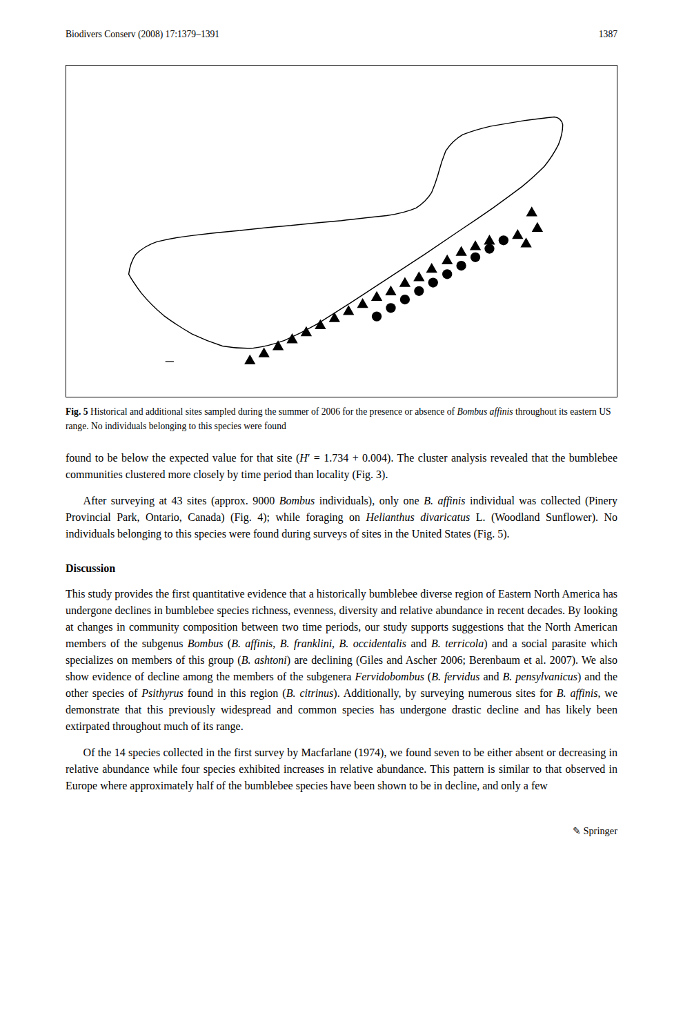Biodivers Conserv (2008) 17:1379–1391 1387
Fig. 5 Historical and additional sites sampled during the summer of 2006 for the presence or absence of Bombus affinis throughout its eastern US range. No individuals belonging to this species were found
found to be below the expected value for that site (H′ = 1.734 + 0.004). The cluster analysis revealed that the bumblebee communities clustered more closely by time period than locality (Fig. 3).
After surveying at 43 sites (approx. 9000 Bombus individuals), only one B. affinis individual was collected (Pinery Provincial Park, Ontario, Canada) (Fig. 4); while foraging on Helianthus divaricatus L. (Woodland Sunflower). No individuals belonging to this species were found during surveys of sites in the United States (Fig. 5).
Discussion
This study provides the first quantitative evidence that a historically bumblebee diverse region of Eastern North America has undergone declines in bumblebee species richness, evenness, diversity and relative abundance in recent decades. By looking at changes in community composition between two time periods, our study supports suggestions that the North American members of the subgenus Bombus (B. affinis, B. franklini, B. occidentalis and B. terricola) and a social parasite which specializes on members of this group (B. ashtoni) are declining (Giles and Ascher 2006; Berenbaum et al. 2007). We also show evidence of decline among the members of the subgenera Fervidobombus (B. fervidus and B. pensylvanicus) and the other species of Psithyrus found in this region (B. citrinus). Additionally, by surveying numerous sites for B. affinis, we demonstrate that this previously widespread and common species has undergone drastic decline and has likely been extirpated throughout much of its range.
Of the 14 species collected in the first survey by Macfarlane (1974), we found seven to be either absent or decreasing in relative abundance while four species exhibited increases in relative abundance. This pattern is similar to that observed in Europe where approximately half of the bumblebee species have been shown to be in decline, and only a few
✎ Springer